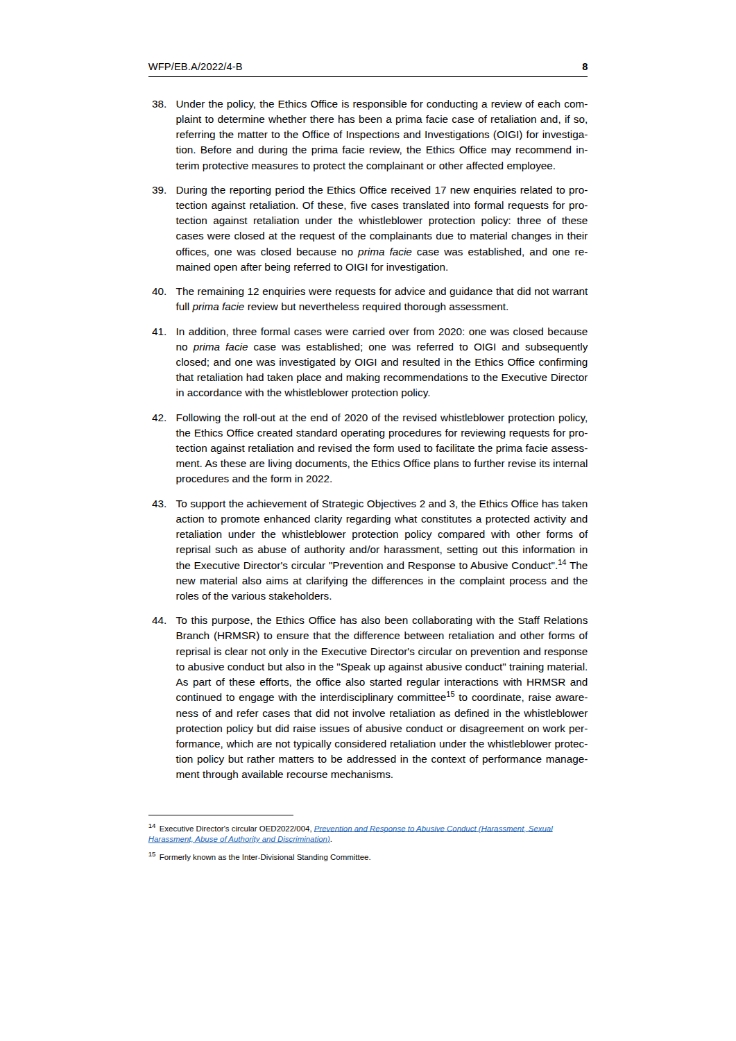WFP/EB.A/2022/4-B 8
Under the policy, the Ethics Office is responsible for conducting a review of each complaint to determine whether there has been a prima facie case of retaliation and, if so, referring the matter to the Office of Inspections and Investigations (OIGI) for investigation. Before and during the prima facie review, the Ethics Office may recommend interim protective measures to protect the complainant or other affected employee.
During the reporting period the Ethics Office received 17 new enquiries related to protection against retaliation. Of these, five cases translated into formal requests for protection against retaliation under the whistleblower protection policy: three of these cases were closed at the request of the complainants due to material changes in their offices, one was closed because no prima facie case was established, and one remained open after being referred to OIGI for investigation.
The remaining 12 enquiries were requests for advice and guidance that did not warrant full prima facie review but nevertheless required thorough assessment.
In addition, three formal cases were carried over from 2020: one was closed because no prima facie case was established; one was referred to OIGI and subsequently closed; and one was investigated by OIGI and resulted in the Ethics Office confirming that retaliation had taken place and making recommendations to the Executive Director in accordance with the whistleblower protection policy.
Following the roll-out at the end of 2020 of the revised whistleblower protection policy, the Ethics Office created standard operating procedures for reviewing requests for protection against retaliation and revised the form used to facilitate the prima facie assessment. As these are living documents, the Ethics Office plans to further revise its internal procedures and the form in 2022.
To support the achievement of Strategic Objectives 2 and 3, the Ethics Office has taken action to promote enhanced clarity regarding what constitutes a protected activity and retaliation under the whistleblower protection policy compared with other forms of reprisal such as abuse of authority and/or harassment, setting out this information in the Executive Director's circular "Prevention and Response to Abusive Conduct".14 The new material also aims at clarifying the differences in the complaint process and the roles of the various stakeholders.
To this purpose, the Ethics Office has also been collaborating with the Staff Relations Branch (HRMSR) to ensure that the difference between retaliation and other forms of reprisal is clear not only in the Executive Director's circular on prevention and response to abusive conduct but also in the "Speak up against abusive conduct" training material. As part of these efforts, the office also started regular interactions with HRMSR and continued to engage with the interdisciplinary committee15 to coordinate, raise awareness of and refer cases that did not involve retaliation as defined in the whistleblower protection policy but did raise issues of abusive conduct or disagreement on work performance, which are not typically considered retaliation under the whistleblower protection policy but rather matters to be addressed in the context of performance management through available recourse mechanisms.
14 Executive Director's circular OED2022/004, Prevention and Response to Abusive Conduct (Harassment, Sexual Harassment, Abuse of Authority and Discrimination).
15 Formerly known as the Inter-Divisional Standing Committee.